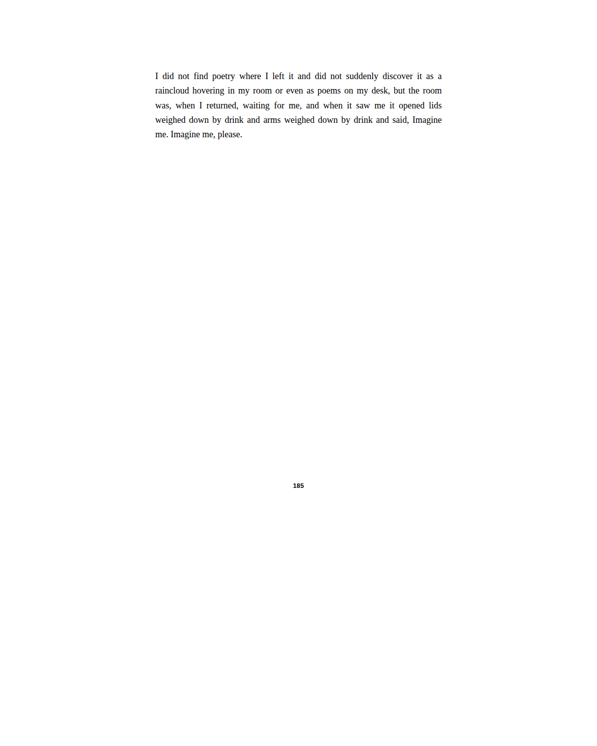I did not find poetry where I left it and did not suddenly discover it as a raincloud hovering in my room or even as poems on my desk, but the room was, when I returned, waiting for me, and when it saw me it opened lids weighed down by drink and arms weighed down by drink and said, Imagine me. Imagine me, please.
185